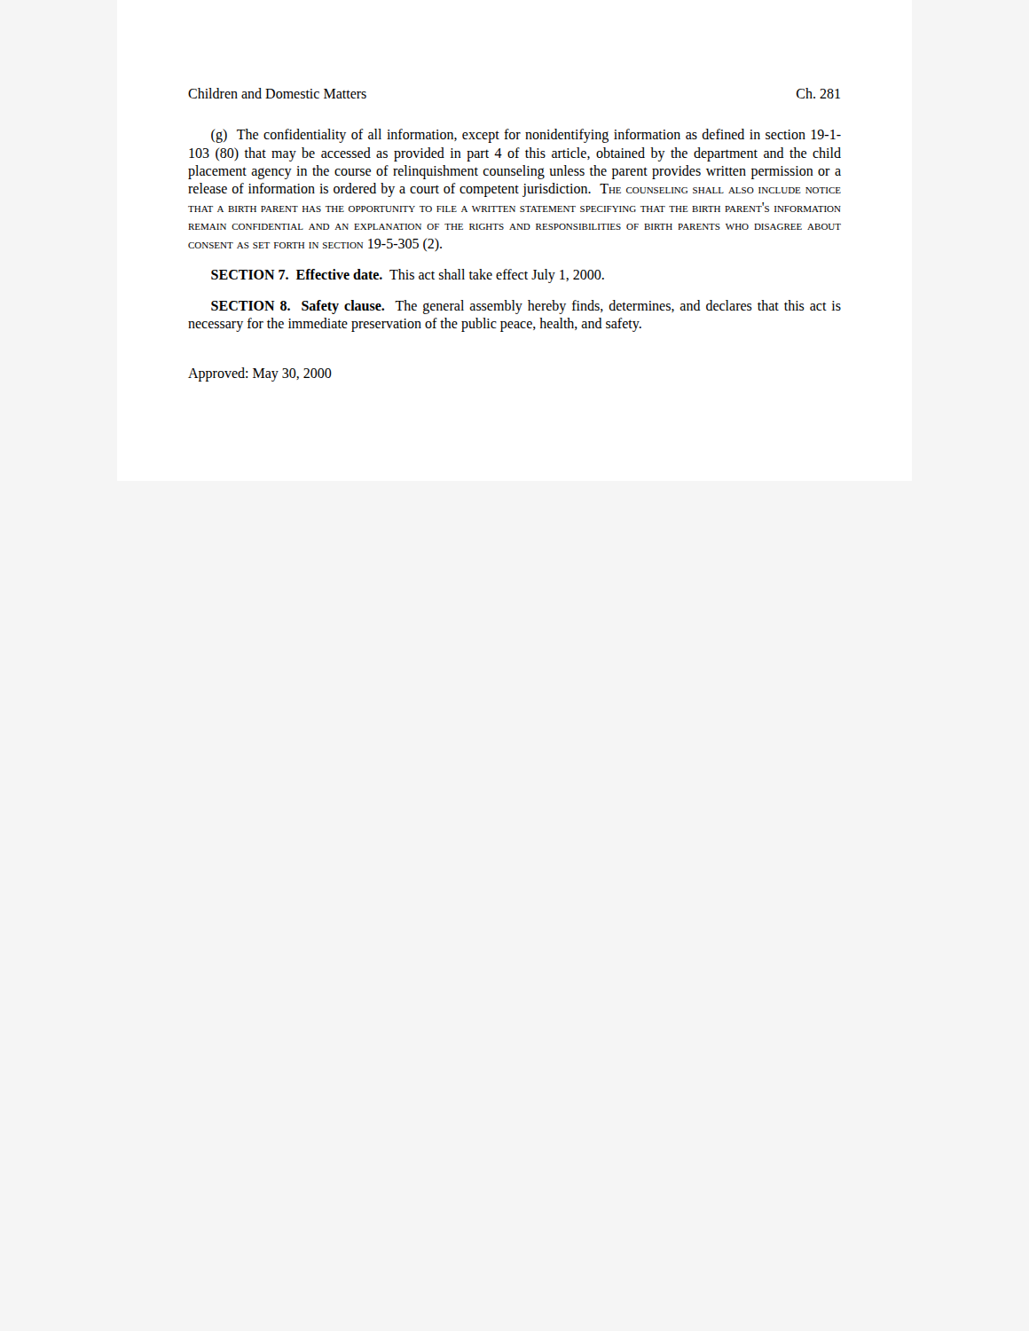Children and Domestic Matters Ch. 281
(g) The confidentiality of all information, except for nonidentifying information as defined in section 19-1-103 (80) that may be accessed as provided in part 4 of this article, obtained by the department and the child placement agency in the course of relinquishment counseling unless the parent provides written permission or a release of information is ordered by a court of competent jurisdiction. The counseling shall also include notice that a birth parent has the opportunity to file a written statement specifying that the birth parent's information remain confidential and an explanation of the rights and responsibilities of birth parents who disagree about consent as set forth in section 19-5-305 (2).
SECTION 7. Effective date. This act shall take effect July 1, 2000.
SECTION 8. Safety clause. The general assembly hereby finds, determines, and declares that this act is necessary for the immediate preservation of the public peace, health, and safety.
Approved: May 30, 2000